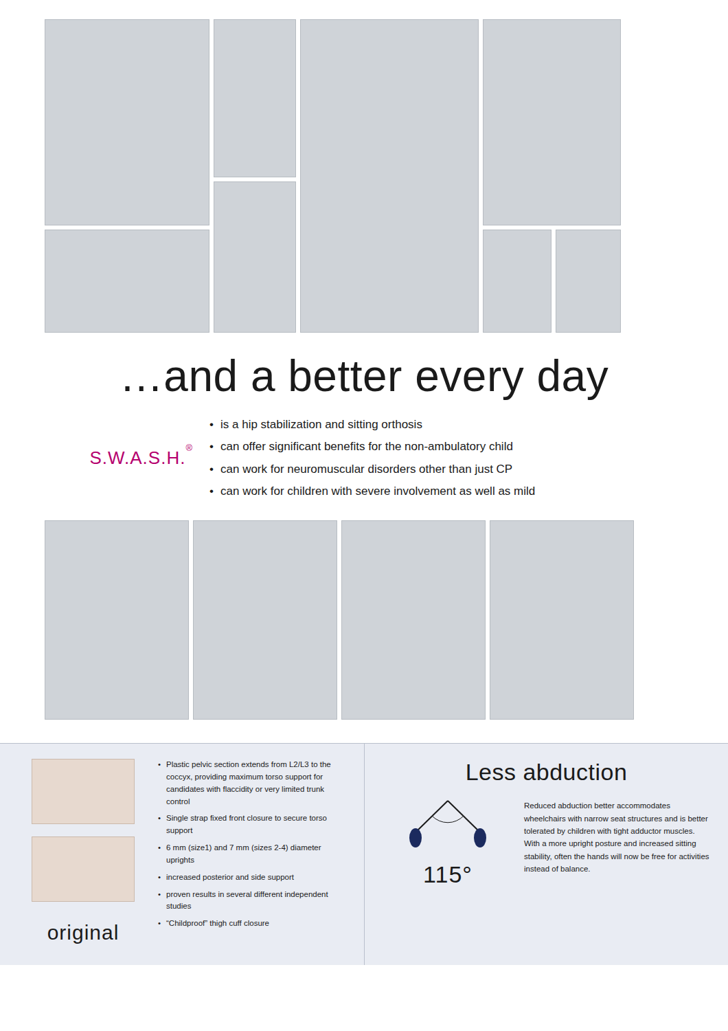…and a better every day
S.W.A.S.H.®
is a hip stabilization and sitting orthosis
can offer significant benefits for the non-ambulatory child
can work for neuromuscular disorders other than just CP
can work for children with severe involvement as well as mild
original
Plastic pelvic section extends from L2/L3 to the coccyx, providing maximum torso support for candidates with flaccidity or very limited trunk control
Single strap fixed front closure to secure torso support
6 mm (size1) and 7 mm (sizes 2-4) diameter uprights
increased posterior and side support
proven results in several different independent studies
“Childproof” thigh cuff closure
Less abduction
115°
Reduced abduction better accommodates wheelchairs with narrow seat structures and is better tolerated by children with tight adductor muscles. With a more upright posture and increased sitting stability, often the hands will now be free for activities instead of balance.